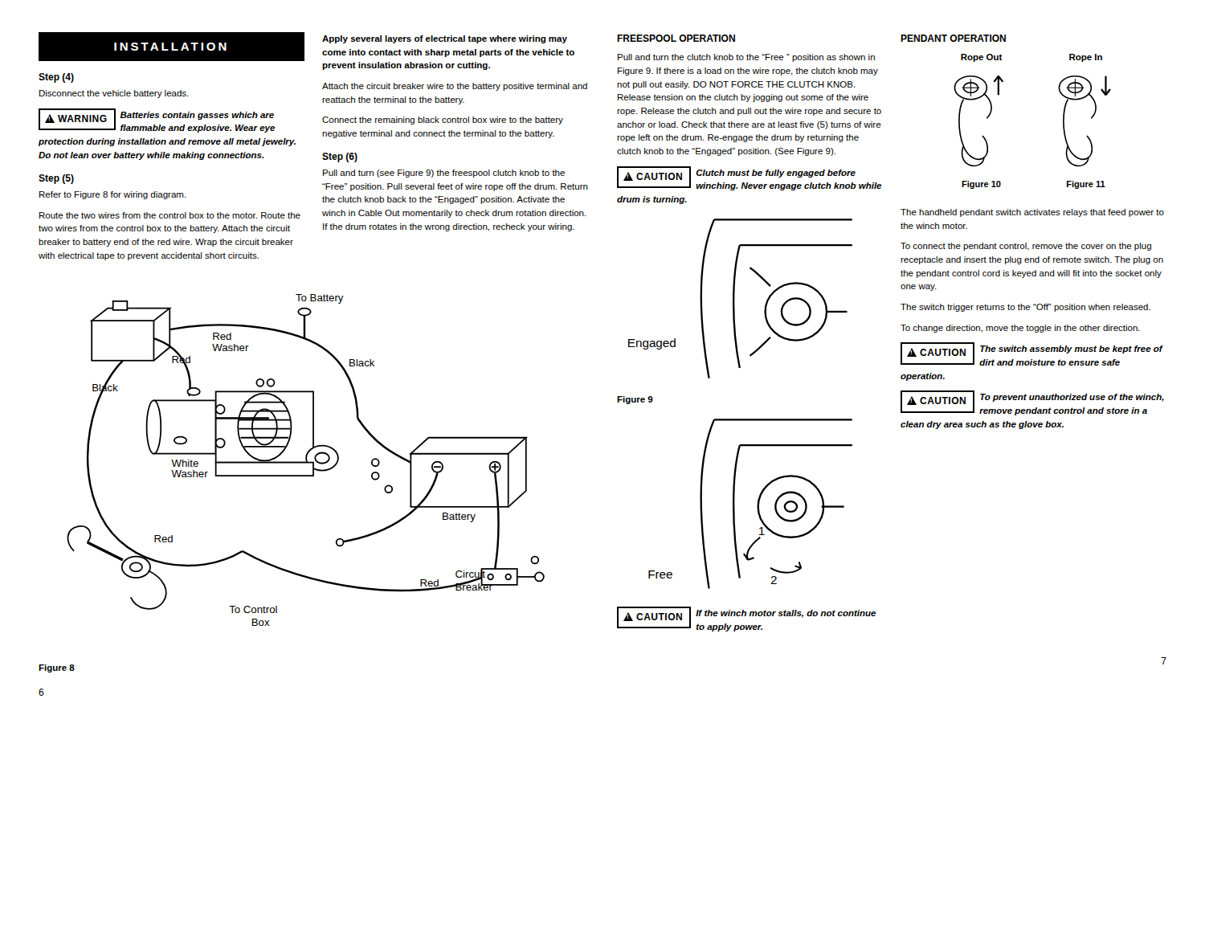INSTALLATION
Step (4)
Disconnect the vehicle battery leads.
WARNING Batteries contain gasses which are flammable and explosive. Wear eye protection during installation and remove all metal jewelry. Do not lean over battery while making connections.
Step (5)
Refer to Figure 8 for wiring diagram.
Route the two wires from the control box to the motor. Route the two wires from the control box to the battery. Attach the circuit breaker to battery end of the red wire. Wrap the circuit breaker with electrical tape to prevent accidental short circuits.
Apply several layers of electrical tape where wiring may come into contact with sharp metal parts of the vehicle to prevent insulation abrasion or cutting.
Attach the circuit breaker wire to the battery positive terminal and reattach the terminal to the battery.
Connect the remaining black control box wire to the battery negative terminal and connect the terminal to the battery.
Step (6)
Pull and turn (see Figure 9) the freespool clutch knob to the “Free” position. Pull several feet of wire rope off the drum. Return the clutch knob back to the “Engaged” position. Activate the winch in Cable Out momentarily to check drum rotation direction. If the drum rotates in the wrong direction, recheck your wiring.
To Battery Red Washer Red Black Black White Washer Battery Red Red Circuit Breaker To Control Box
Figure 8
6
FREESPOOL OPERATION
Pull and turn the clutch knob to the “Free ” position as shown in Figure 9. If there is a load on the wire rope, the clutch knob may not pull out easily. DO NOT FORCE THE CLUTCH KNOB. Release tension on the clutch by jogging out some of the wire rope. Release the clutch and pull out the wire rope and secure to anchor or load. Check that there are at least five (5) turns of wire rope left on the drum. Re-engage the drum by returning the clutch knob to the “Engaged” position. (See Figure 9).
CAUTION Clutch must be fully engaged before winching. Never engage clutch knob while drum is turning.
Engaged
Figure 9
1 2 Free
CAUTION If the winch motor stalls, do not continue to apply power.
PENDANT OPERATION
Rope Out
Figure 10
Rope In
Figure 11
The handheld pendant switch activates relays that feed power to the winch motor.
To connect the pendant control, remove the cover on the plug receptacle and insert the plug end of remote switch. The plug on the pendant control cord is keyed and will fit into the socket only one way.
The switch trigger returns to the “Off” position when released.
To change direction, move the toggle in the other direction.
CAUTION The switch assembly must be kept free of dirt and moisture to ensure safe operation.
CAUTION To prevent unauthorized use of the winch, remove pendant control and store in a clean dry area such as the glove box.
7